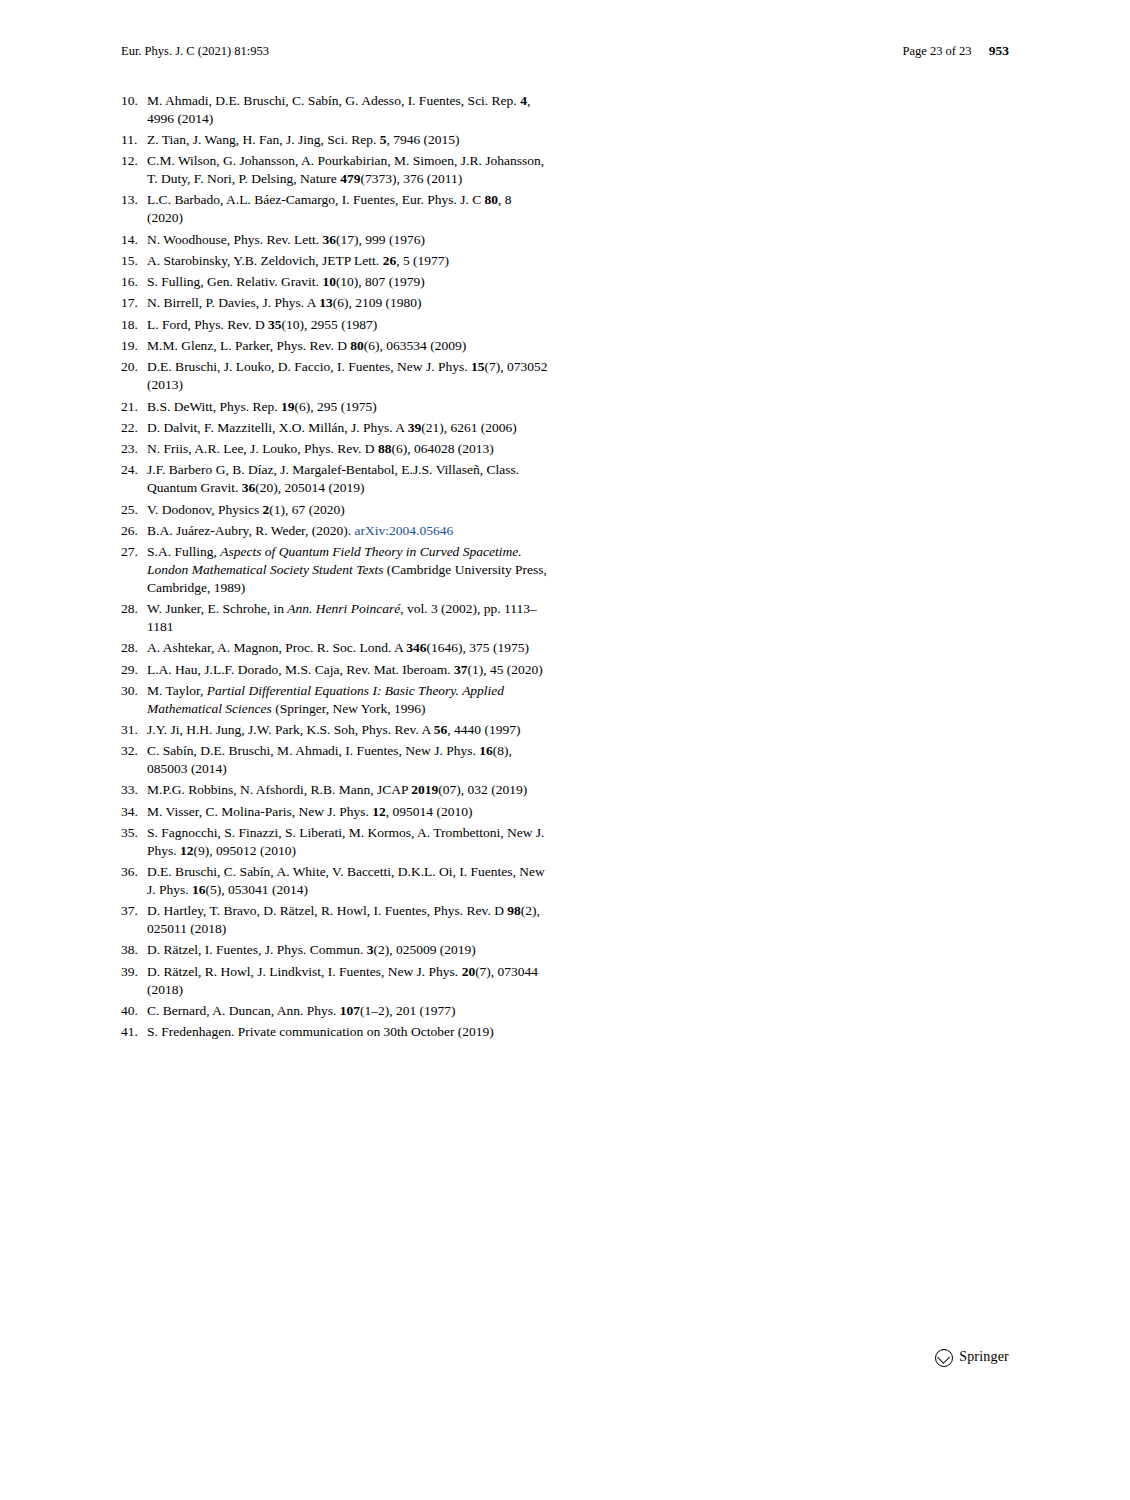Eur. Phys. J. C (2021) 81:953
Page 23 of 23 953
M. Ahmadi, D.E. Bruschi, C. Sabín, G. Adesso, I. Fuentes, Sci. Rep. 4, 4996 (2014)
Z. Tian, J. Wang, H. Fan, J. Jing, Sci. Rep. 5, 7946 (2015)
C.M. Wilson, G. Johansson, A. Pourkabirian, M. Simoen, J.R. Johansson, T. Duty, F. Nori, P. Delsing, Nature 479(7373), 376 (2011)
L.C. Barbado, A.L. Báez-Camargo, I. Fuentes, Eur. Phys. J. C 80, 8 (2020)
N. Woodhouse, Phys. Rev. Lett. 36(17), 999 (1976)
A. Starobinsky, Y.B. Zeldovich, JETP Lett. 26, 5 (1977)
S. Fulling, Gen. Relativ. Gravit. 10(10), 807 (1979)
N. Birrell, P. Davies, J. Phys. A 13(6), 2109 (1980)
L. Ford, Phys. Rev. D 35(10), 2955 (1987)
M.M. Glenz, L. Parker, Phys. Rev. D 80(6), 063534 (2009)
D.E. Bruschi, J. Louko, D. Faccio, I. Fuentes, New J. Phys. 15(7), 073052 (2013)
B.S. DeWitt, Phys. Rep. 19(6), 295 (1975)
D. Dalvit, F. Mazzitelli, X.O. Millán, J. Phys. A 39(21), 6261 (2006)
N. Friis, A.R. Lee, J. Louko, Phys. Rev. D 88(6), 064028 (2013)
J.F. Barbero G, B. Díaz, J. Margalef-Bentabol, E.J.S. Villaseñ, Class. Quantum Gravit. 36(20), 205014 (2019)
V. Dodonov, Physics 2(1), 67 (2020)
B.A. Juárez-Aubry, R. Weder, (2020). arXiv:2004.05646
S.A. Fulling, Aspects of Quantum Field Theory in Curved Spacetime. London Mathematical Society Student Texts (Cambridge University Press, Cambridge, 1989)
W. Junker, E. Schrohe, in Ann. Henri Poincaré, vol. 3 (2002), pp. 1113–1181
A. Ashtekar, A. Magnon, Proc. R. Soc. Lond. A 346(1646), 375 (1975)
L.A. Hau, J.L.F. Dorado, M.S. Caja, Rev. Mat. Iberoam. 37(1), 45 (2020)
M. Taylor, Partial Differential Equations I: Basic Theory. Applied Mathematical Sciences (Springer, New York, 1996)
J.Y. Ji, H.H. Jung, J.W. Park, K.S. Soh, Phys. Rev. A 56, 4440 (1997)
C. Sabín, D.E. Bruschi, M. Ahmadi, I. Fuentes, New J. Phys. 16(8), 085003 (2014)
M.P.G. Robbins, N. Afshordi, R.B. Mann, JCAP 2019(07), 032 (2019)
M. Visser, C. Molina-Paris, New J. Phys. 12, 095014 (2010)
S. Fagnocchi, S. Finazzi, S. Liberati, M. Kormos, A. Trombettoni, New J. Phys. 12(9), 095012 (2010)
D.E. Bruschi, C. Sabín, A. White, V. Baccetti, D.K.L. Oi, I. Fuentes, New J. Phys. 16(5), 053041 (2014)
D. Hartley, T. Bravo, D. Rätzel, R. Howl, I. Fuentes, Phys. Rev. D 98(2), 025011 (2018)
D. Rätzel, I. Fuentes, J. Phys. Commun. 3(2), 025009 (2019)
D. Rätzel, R. Howl, J. Lindkvist, I. Fuentes, New J. Phys. 20(7), 073044 (2018)
C. Bernard, A. Duncan, Ann. Phys. 107(1–2), 201 (1977)
S. Fredenhagen. Private communication on 30th October (2019)
Springer